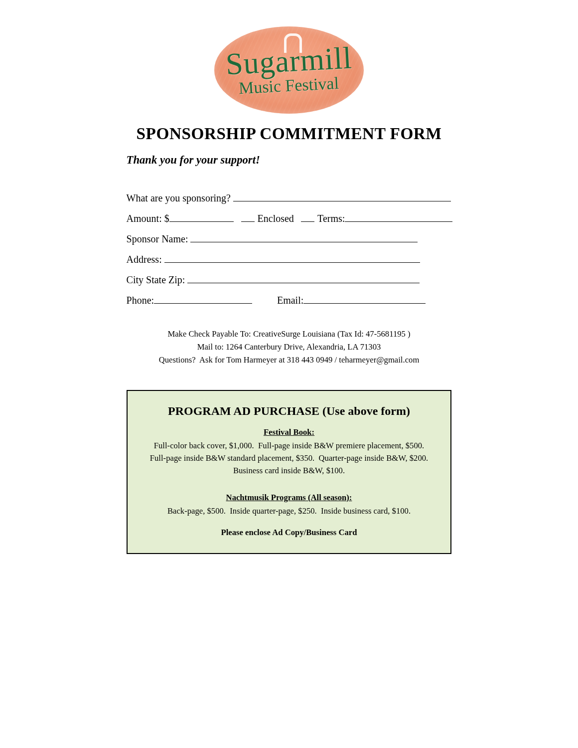Sugarmill Music Festival
SPONSORSHIP COMMITMENT FORM
Thank you for your support!
What are you sponsoring?
Amount: $ Enclosed Terms:
Sponsor Name:
Address:
City State Zip:
Phone: Email:
Make Check Payable To: CreativeSurge Louisiana (Tax Id: 47-5681195 )
Mail to: 1264 Canterbury Drive, Alexandria, LA 71303
Questions? Ask for Tom Harmeyer at 318 443 0949 / teharmeyer@gmail.com
PROGRAM AD PURCHASE (Use above form)
Festival Book:
Full-color back cover, $1,000. Full-page inside B&W premiere placement, $500.
Full-page inside B&W standard placement, $350. Quarter-page inside B&W, $200.
Business card inside B&W, $100.
Nachtmusik Programs (All season):
Back-page, $500. Inside quarter-page, $250. Inside business card, $100.
Please enclose Ad Copy/Business Card